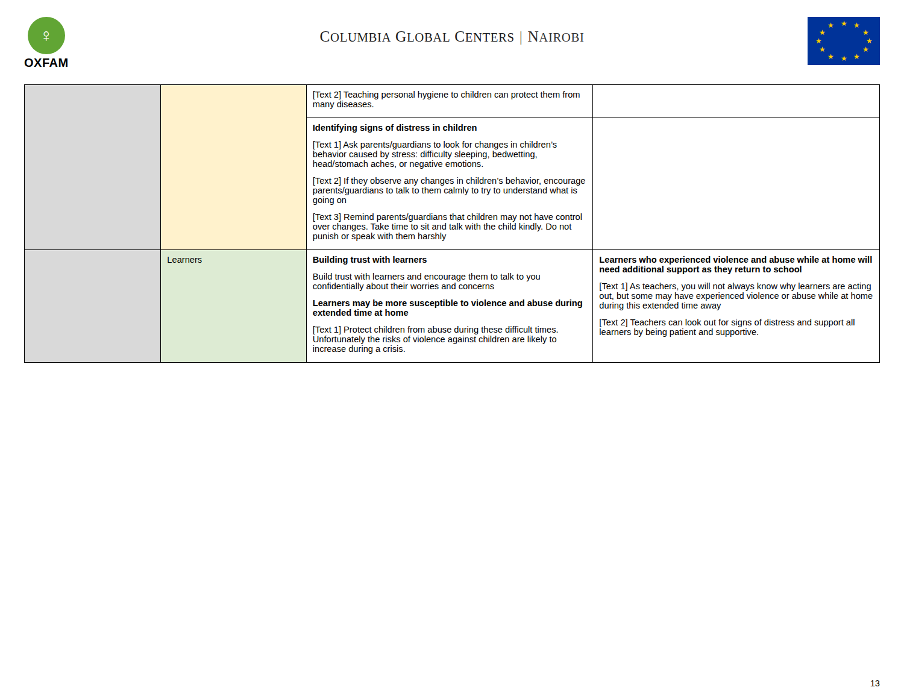♀
OXFAM
COLUMBIA GLOBAL CENTERS|NAIROBI
★ ★ ★ ★ ★ ★ ★ ★ ★ ★ ★ ★
| | | [Text 2] Teaching personal hygiene to children can protect them from many diseases. | |
| Identifying signs of distress in children [Text 1] Ask parents/guardians to look for changes in children’s behavior caused by stress: difficulty sleeping, bedwetting, head/stomach aches, or negative emotions. [Text 2] If they observe any changes in children’s behavior, encourage parents/guardians to talk to them calmly to try to understand what is going on [Text 3] Remind parents/guardians that children may not have control over changes. Take time to sit and talk with the child kindly. Do not punish or speak with them harshly | |
| | Learners | Building trust with learners Build trust with learners and encourage them to talk to you confidentially about their worries and concerns Learners may be more susceptible to violence and abuse during extended time at home [Text 1] Protect children from abuse during these difficult times. Unfortunately the risks of violence against children are likely to increase during a crisis. | Learners who experienced violence and abuse while at home will need additional support as they return to school [Text 1] As teachers, you will not always know why learners are acting out, but some may have experienced violence or abuse while at home during this extended time away [Text 2] Teachers can look out for signs of distress and support all learners by being patient and supportive. |
13